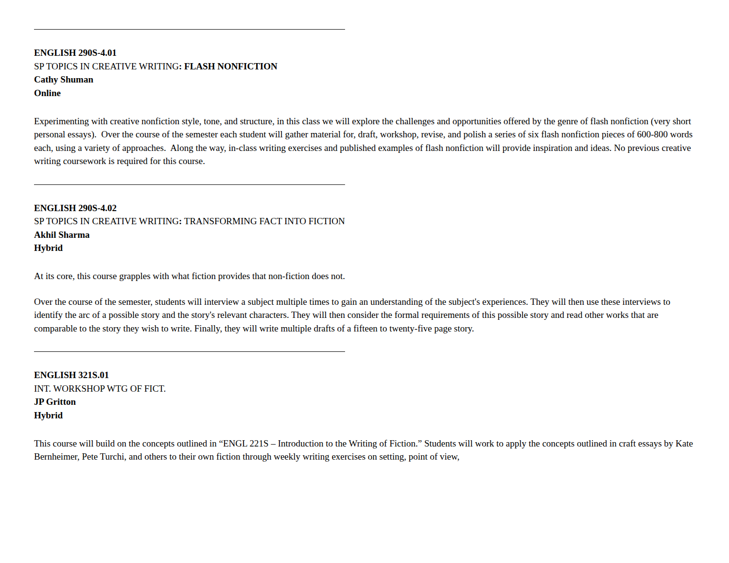ENGLISH 290S-4.01
SP TOPICS IN CREATIVE WRITING: FLASH NONFICTION
Cathy Shuman
Online
Experimenting with creative nonfiction style, tone, and structure, in this class we will explore the challenges and opportunities offered by the genre of flash nonfiction (very short personal essays). Over the course of the semester each student will gather material for, draft, workshop, revise, and polish a series of six flash nonfiction pieces of 600-800 words each, using a variety of approaches. Along the way, in-class writing exercises and published examples of flash nonfiction will provide inspiration and ideas. No previous creative writing coursework is required for this course.
ENGLISH 290S-4.02
SP TOPICS IN CREATIVE WRITING: TRANSFORMING FACT INTO FICTION
Akhil Sharma
Hybrid
At its core, this course grapples with what fiction provides that non-fiction does not.
Over the course of the semester, students will interview a subject multiple times to gain an understanding of the subject's experiences. They will then use these interviews to identify the arc of a possible story and the story's relevant characters. They will then consider the formal requirements of this possible story and read other works that are comparable to the story they wish to write. Finally, they will write multiple drafts of a fifteen to twenty-five page story.
ENGLISH 321S.01
INT. WORKSHOP WTG OF FICT.
JP Gritton
Hybrid
This course will build on the concepts outlined in “ENGL 221S – Introduction to the Writing of Fiction.” Students will work to apply the concepts outlined in craft essays by Kate Bernheimer, Pete Turchi, and others to their own fiction through weekly writing exercises on setting, point of view,